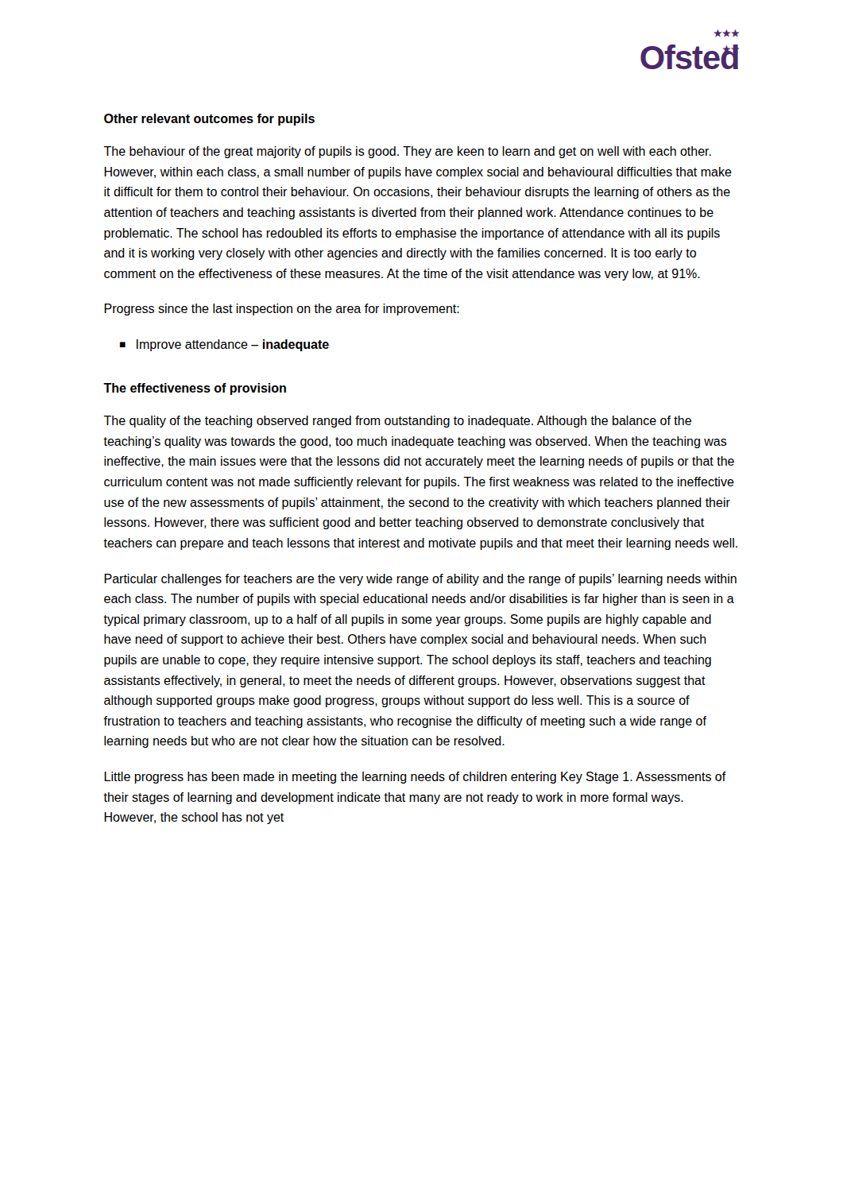★★★
★★Ofsted
Other relevant outcomes for pupils
The behaviour of the great majority of pupils is good. They are keen to learn and get on well with each other. However, within each class, a small number of pupils have complex social and behavioural difficulties that make it difficult for them to control their behaviour. On occasions, their behaviour disrupts the learning of others as the attention of teachers and teaching assistants is diverted from their planned work. Attendance continues to be problematic. The school has redoubled its efforts to emphasise the importance of attendance with all its pupils and it is working very closely with other agencies and directly with the families concerned. It is too early to comment on the effectiveness of these measures. At the time of the visit attendance was very low, at 91%.
Progress since the last inspection on the area for improvement:
Improve attendance – inadequate
The effectiveness of provision
The quality of the teaching observed ranged from outstanding to inadequate. Although the balance of the teaching’s quality was towards the good, too much inadequate teaching was observed. When the teaching was ineffective, the main issues were that the lessons did not accurately meet the learning needs of pupils or that the curriculum content was not made sufficiently relevant for pupils. The first weakness was related to the ineffective use of the new assessments of pupils’ attainment, the second to the creativity with which teachers planned their lessons. However, there was sufficient good and better teaching observed to demonstrate conclusively that teachers can prepare and teach lessons that interest and motivate pupils and that meet their learning needs well.
Particular challenges for teachers are the very wide range of ability and the range of pupils’ learning needs within each class. The number of pupils with special educational needs and/or disabilities is far higher than is seen in a typical primary classroom, up to a half of all pupils in some year groups. Some pupils are highly capable and have need of support to achieve their best. Others have complex social and behavioural needs. When such pupils are unable to cope, they require intensive support. The school deploys its staff, teachers and teaching assistants effectively, in general, to meet the needs of different groups. However, observations suggest that although supported groups make good progress, groups without support do less well. This is a source of frustration to teachers and teaching assistants, who recognise the difficulty of meeting such a wide range of learning needs but who are not clear how the situation can be resolved.
Little progress has been made in meeting the learning needs of children entering Key Stage 1. Assessments of their stages of learning and development indicate that many are not ready to work in more formal ways. However, the school has not yet